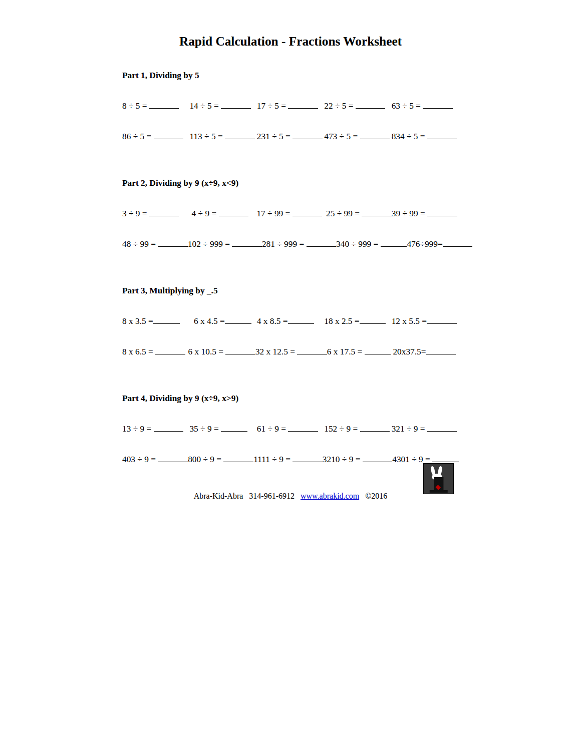Rapid Calculation - Fractions Worksheet
Part 1, Dividing by 5
8 ÷ 5 =
14 ÷ 5 =
17 ÷ 5 =
22 ÷ 5 =
63 ÷ 5 =
86 ÷ 5 =
113 ÷ 5 =
231 ÷ 5 =
473 ÷ 5 =
834 ÷ 5 =
Part 2, Dividing by 9 (x÷9, x<9)
3 ÷ 9 =
4 ÷ 9 =
17 ÷ 99 =
25 ÷ 99 =
39 ÷ 99 =
48 ÷ 99 =
102 ÷ 999 =
281 ÷ 999 =
340 ÷ 999 =
476÷999=
Part 3, Multiplying by _.5
8 x 3.5 =
6 x 4.5 =
4 x 8.5 =
18 x 2.5 =
12 x 5.5 =
8 x 6.5 =
6 x 10.5 =
32 x 12.5 =
6 x 17.5 =
20x37.5=
Part 4, Dividing by 9 (x÷9, x>9)
13 ÷ 9 =
35 ÷ 9 =
61 ÷ 9 =
152 ÷ 9 =
321 ÷ 9 =
403 ÷ 9 =
800 ÷ 9 =
1111 ÷ 9 =
3210 ÷ 9 =
4301 ÷ 9 =
Abra-Kid-Abra 314-961-6912 www.abrakid.com ©2016